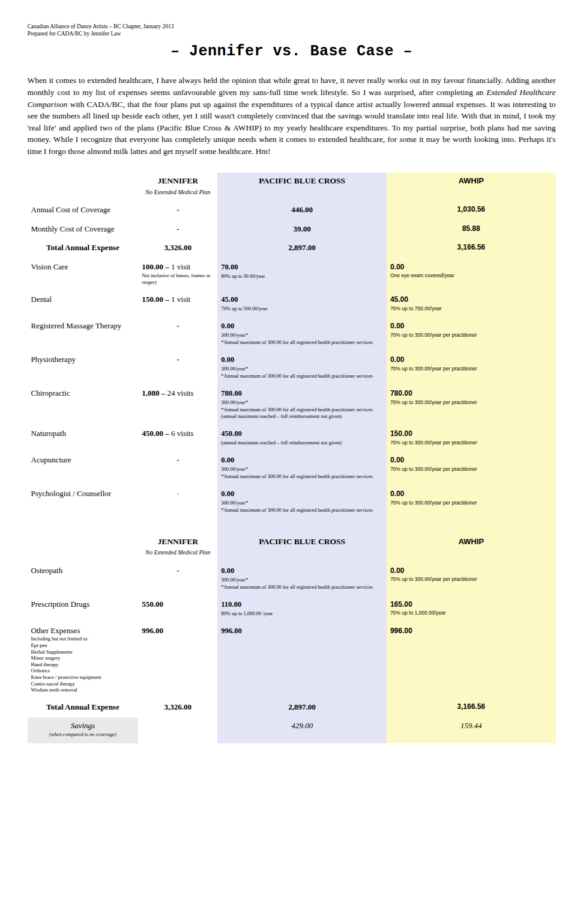Canadian Alliance of Dance Artists – BC Chapter, January 2013
Prepared for CADA/BC by Jennifer Law
– Jennifer vs. Base Case –
When it comes to extended healthcare, I have always held the opinion that while great to have, it never really works out in my favour financially. Adding another monthly cost to my list of expenses seems unfavourable given my sans-full time work lifestyle. So I was surprised, after completing an Extended Healthcare Comparison with CADA/BC, that the four plans put up against the expenditures of a typical dance artist actually lowered annual expenses. It was interesting to see the numbers all lined up beside each other, yet I still wasn't completely convinced that the savings would translate into real life. With that in mind, I took my 'real life' and applied two of the plans (Pacific Blue Cross & AWHIP) to my yearly healthcare expenditures. To my partial surprise, both plans had me saving money. While I recognize that everyone has completely unique needs when it comes to extended healthcare, for some it may be worth looking into. Perhaps it's time I forgo those almond milk lattes and get myself some healthcare. Hm!
| | JENNIFER No Extended Medical Plan | PACIFIC BLUE CROSS | AWHIP |
| Annual Cost of Coverage | - | 446.00 | 1,030.56 |
| Monthly Cost of Coverage | - | 39.00 | 85.88 |
| Total Annual Expense | 3,326.00 | 2,897.00 | 3,166.56 |
| Vision Care | 100.00 – 1 visit Not inclusive of lenses, frames or surgery | 70.00 80% up to 30.00/year | 0.00 One eye exam covered/year |
| Dental | 150.00 – 1 visit | 45.00 70% up to 500.00/year | 45.00 70% up to 750.00/year |
| Registered Massage Therapy | - | 0.00 300.00/year* *Annual maximum of 300.00 for all registered health practitioner services | 0.00 70% up to 300.00/year per practitioner |
| Physiotherapy | - | 0.00 300.00/year* *Annual maximum of 300.00 for all registered health practitioner services | 0.00 70% up to 300.00/year per practitioner |
| Chiropractic | 1,080 – 24 visits | 780.00 300.00/year* *Annual maximum of 300.00 for all registered health practitioner services (annual maximum reached – full reimbursement not given) | 780.00 70% up to 300.00/year per practitioner |
| Naturopath | 450.00 – 6 visits | 450.00 (annual maximum reached – full reimbursement not given) | 150.00 70% up to 300.00/year per practitioner |
| Acupuncture | - | 0.00 300.00/year* *Annual maximum of 300.00 for all registered health practitioner services | 0.00 70% up to 300.00/year per practitioner |
| Psychologist / Counsellor | · | 0.00 300.00/year* *Annual maximum of 300.00 for all registered health practitioner services | 0.00 70% up to 300.00/year per practitioner |
| | JENNIFER No Extended Medical Plan | PACIFIC BLUE CROSS | AWHIP |
| Osteopath | - | 0.00 300.00/year* *Annual maximum of 300.00 for all registered health practitioner services | 0.00 70% up to 300.00/year per practitioner |
| Prescription Drugs | 550.00 | 110.00 80% up to 1,000.00 /year | 165.00 70% up to 1,000.00/year |
| Other Expenses Including but not limited to: Epi-pen Herbal Supplements Minor surgery Hand therapy Orthotics Knee brace / protective equipment Cranio-sacral therapy Wisdom teeth removal | 996.00 | 996.00 | 996.00 |
| Total Annual Expense | 3,326.00 | 2,897.00 | 3,166.56 |
| Savings (when compared to no coverage) | | 429.00 | 159.44 |